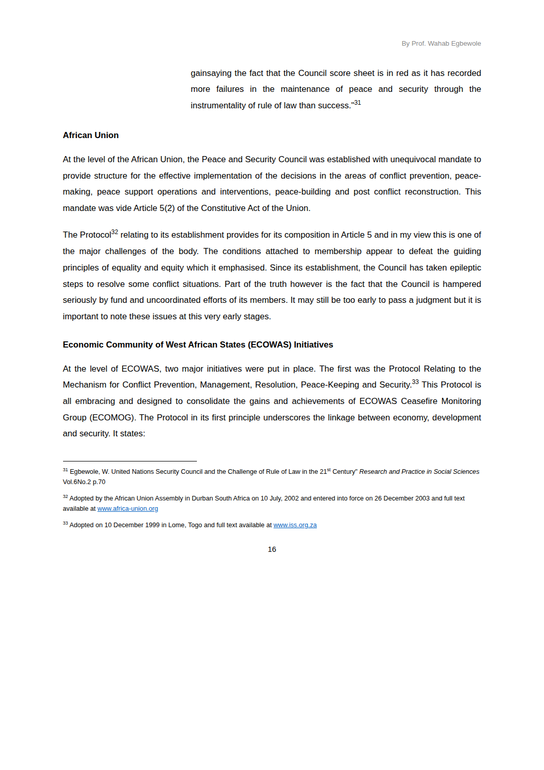By Prof. Wahab Egbewole
gainsaying the fact that the Council score sheet is in red as it has recorded more failures in the maintenance of peace and security through the instrumentality of rule of law than success."31
African Union
At the level of the African Union, the Peace and Security Council was established with unequivocal mandate to provide structure for the effective implementation of the decisions in the areas of conflict prevention, peace-making, peace support operations and interventions, peace-building and post conflict reconstruction. This mandate was vide Article 5(2) of the Constitutive Act of the Union.
The Protocol32 relating to its establishment provides for its composition in Article 5 and in my view this is one of the major challenges of the body. The conditions attached to membership appear to defeat the guiding principles of equality and equity which it emphasised. Since its establishment, the Council has taken epileptic steps to resolve some conflict situations. Part of the truth however is the fact that the Council is hampered seriously by fund and uncoordinated efforts of its members. It may still be too early to pass a judgment but it is important to note these issues at this very early stages.
Economic Community of West African States (ECOWAS) Initiatives
At the level of ECOWAS, two major initiatives were put in place. The first was the Protocol Relating to the Mechanism for Conflict Prevention, Management, Resolution, Peace-Keeping and Security.33 This Protocol is all embracing and designed to consolidate the gains and achievements of ECOWAS Ceasefire Monitoring Group (ECOMOG). The Protocol in its first principle underscores the linkage between economy, development and security. It states:
31 Egbewole, W. United Nations Security Council and the Challenge of Rule of Law in the 21st Century" Research and Practice in Social Sciences Vol.6No.2 p.70
32 Adopted by the African Union Assembly in Durban South Africa on 10 July, 2002 and entered into force on 26 December 2003 and full text available at www.africa-union.org
33 Adopted on 10 December 1999 in Lome, Togo and full text available at www.iss.org.za
16